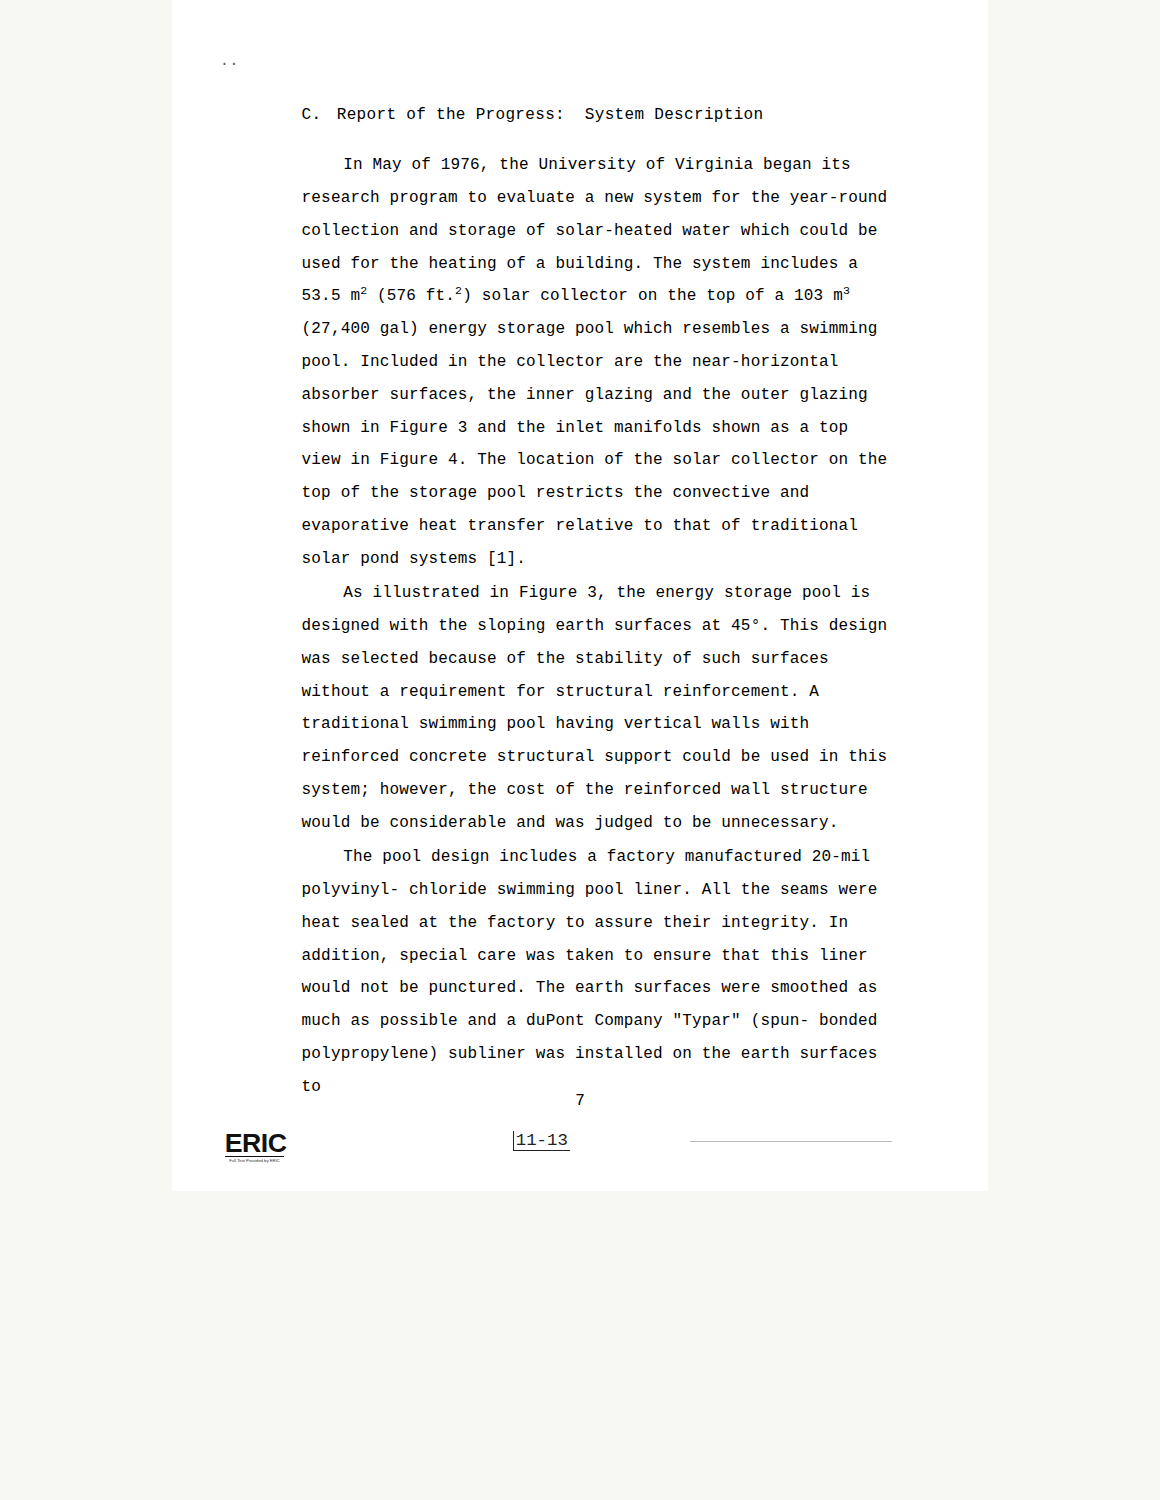..
C. Report of the Progress: System Description
In May of 1976, the University of Virginia began its research program to evaluate a new system for the year-round collection and storage of solar-heated water which could be used for the heating of a building. The system includes a 53.5 m2 (576 ft.2) solar collector on the top of a 103 m3 (27,400 gal) energy storage pool which resembles a swimming pool. Included in the collector are the near-horizontal absorber surfaces, the inner glazing and the outer glazing shown in Figure 3 and the inlet manifolds shown as a top view in Figure 4. The location of the solar collector on the top of the storage pool restricts the convective and evaporative heat transfer relative to that of traditional solar pond systems [1].
As illustrated in Figure 3, the energy storage pool is designed with the sloping earth surfaces at 45°. This design was selected because of the stability of such surfaces without a requirement for structural reinforcement. A traditional swimming pool having vertical walls with reinforced concrete structural support could be used in this system; however, the cost of the reinforced wall structure would be considerable and was judged to be unnecessary.
The pool design includes a factory manufactured 20-mil polyvinyl- chloride swimming pool liner. All the seams were heat sealed at the factory to assure their integrity. In addition, special care was taken to ensure that this liner would not be punctured. The earth surfaces were smoothed as much as possible and a duPont Company "Typar" (spun- bonded polypropylene) subliner was installed on the earth surfaces to
7
11-13
ERIC
Full Text Provided by ERIC